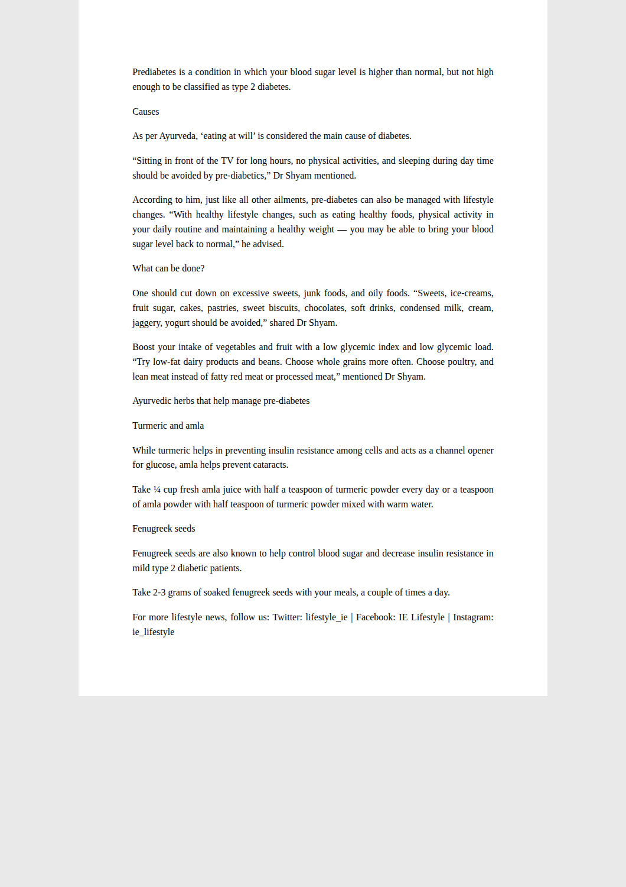Prediabetes is a condition in which your blood sugar level is higher than normal, but not high enough to be classified as type 2 diabetes.
Causes
As per Ayurveda, ‘eating at will’ is considered the main cause of diabetes.
“Sitting in front of the TV for long hours, no physical activities, and sleeping during day time should be avoided by pre-diabetics,” Dr Shyam mentioned.
According to him, just like all other ailments, pre-diabetes can also be managed with lifestyle changes. “With healthy lifestyle changes, such as eating healthy foods, physical activity in your daily routine and maintaining a healthy weight — you may be able to bring your blood sugar level back to normal,” he advised.
What can be done?
One should cut down on excessive sweets, junk foods, and oily foods. “Sweets, ice-creams, fruit sugar, cakes, pastries, sweet biscuits, chocolates, soft drinks, condensed milk, cream, jaggery, yogurt should be avoided,” shared Dr Shyam.
Boost your intake of vegetables and fruit with a low glycemic index and low glycemic load. “Try low-fat dairy products and beans. Choose whole grains more often. Choose poultry, and lean meat instead of fatty red meat or processed meat,” mentioned Dr Shyam.
Ayurvedic herbs that help manage pre-diabetes
Turmeric and amla
While turmeric helps in preventing insulin resistance among cells and acts as a channel opener for glucose, amla helps prevent cataracts.
Take ¼ cup fresh amla juice with half a teaspoon of turmeric powder every day or a teaspoon of amla powder with half teaspoon of turmeric powder mixed with warm water.
Fenugreek seeds
Fenugreek seeds are also known to help control blood sugar and decrease insulin resistance in mild type 2 diabetic patients.
Take 2-3 grams of soaked fenugreek seeds with your meals, a couple of times a day.
For more lifestyle news, follow us: Twitter: lifestyle_ie | Facebook: IE Lifestyle | Instagram: ie_lifestyle